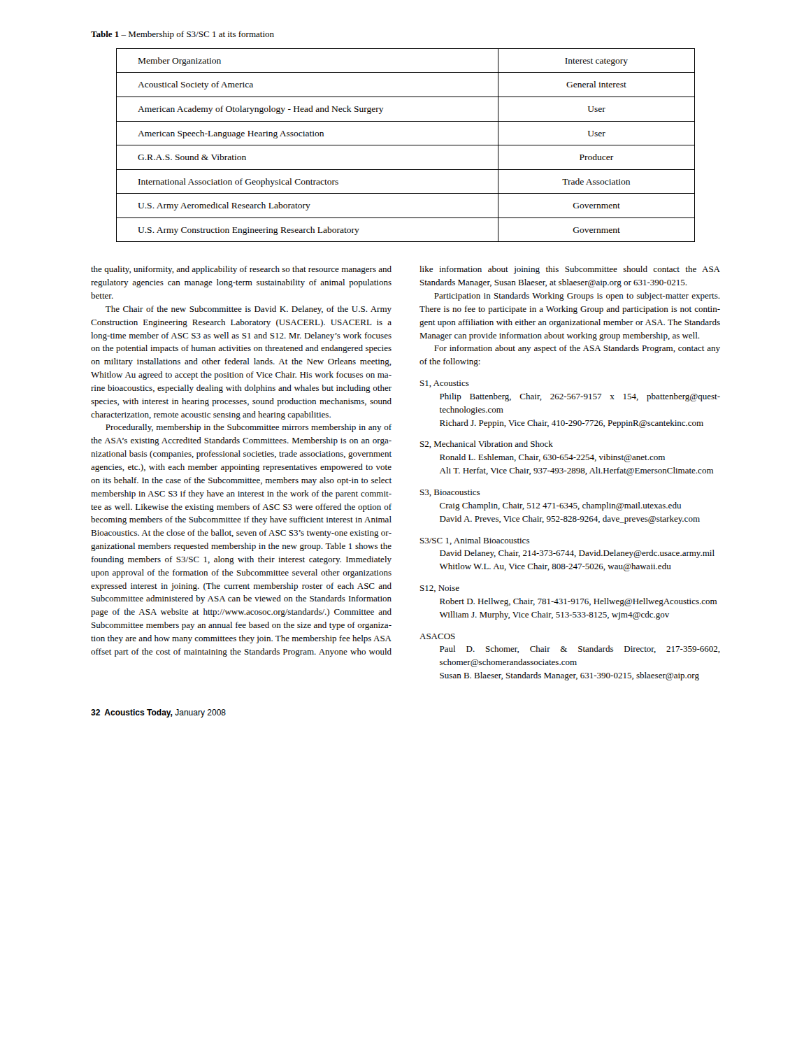Table 1 – Membership of S3/SC 1 at its formation
| Member Organization | Interest category |
| Acoustical Society of America | General interest |
| American Academy of Otolaryngology - Head and Neck Surgery | User |
| American Speech-Language Hearing Association | User |
| G.R.A.S. Sound & Vibration | Producer |
| International Association of Geophysical Contractors | Trade Association |
| U.S. Army Aeromedical Research Laboratory | Government |
| U.S. Army Construction Engineering Research Laboratory | Government |
the quality, uniformity, and applicability of research so that resource managers and regulatory agencies can manage long-term sustainability of animal populations better.
The Chair of the new Subcommittee is David K. Delaney, of the U.S. Army Construction Engineering Research Laboratory (USACERL). USACERL is a long-time member of ASC S3 as well as S1 and S12. Mr. Delaney’s work focuses on the potential impacts of human activities on threatened and endangered species on military installations and other federal lands. At the New Orleans meeting, Whitlow Au agreed to accept the position of Vice Chair. His work focuses on marine bioacoustics, especially dealing with dolphins and whales but including other species, with interest in hearing processes, sound production mechanisms, sound characterization, remote acoustic sensing and hearing capabilities.
Procedurally, membership in the Subcommittee mirrors membership in any of the ASA’s existing Accredited Standards Committees. Membership is on an organizational basis (companies, professional societies, trade associations, government agencies, etc.), with each member appointing representatives empowered to vote on its behalf. In the case of the Subcommittee, members may also opt-in to select membership in ASC S3 if they have an interest in the work of the parent committee as well. Likewise the existing members of ASC S3 were offered the option of becoming members of the Subcommittee if they have sufficient interest in Animal Bioacoustics. At the close of the ballot, seven of ASC S3’s twenty-one existing organizational members requested membership in the new group. Table 1 shows the founding members of S3/SC 1, along with their interest category. Immediately upon approval of the formation of the Subcommittee several other organizations expressed interest in joining. (The current membership roster of each ASC and Subcommittee administered by ASA can be viewed on the Standards Information page of the ASA website at http://www.acosoc.org/standards/.) Committee and Subcommittee members pay an annual fee based on the size and type of organization they are and how many committees they join. The membership fee helps ASA offset part of the cost of maintaining the Standards Program. Anyone who would like information about joining this Subcommittee should contact the ASA Standards Manager, Susan Blaeser, at sblaeser@aip.org or 631-390-0215.
Participation in Standards Working Groups is open to subject-matter experts. There is no fee to participate in a Working Group and participation is not contingent upon affiliation with either an organizational member or ASA. The Standards Manager can provide information about working group membership, as well.
For information about any aspect of the ASA Standards Program, contact any of the following:
S1, Acoustics
Philip Battenberg, Chair, 262-567-9157 x 154, pbattenberg@quest-technologies.com
Richard J. Peppin, Vice Chair, 410-290-7726, PeppinR@scantekinc.com
S2, Mechanical Vibration and Shock
Ronald L. Eshleman, Chair, 630-654-2254, vibinst@anet.com
Ali T. Herfat, Vice Chair, 937-493-2898, Ali.Herfat@EmersonClimate.com
S3, Bioacoustics
Craig Champlin, Chair, 512 471-6345, champlin@mail.utexas.edu
David A. Preves, Vice Chair, 952-828-9264, dave_preves@starkey.com
S3/SC 1, Animal Bioacoustics
David Delaney, Chair, 214-373-6744, David.Delaney@erdc.usace.army.mil
Whitlow W.L. Au, Vice Chair, 808-247-5026, wau@hawaii.edu
S12, Noise
Robert D. Hellweg, Chair, 781-431-9176, Hellweg@HellwegAcoustics.com
William J. Murphy, Vice Chair, 513-533-8125, wjm4@cdc.gov
ASACOS
Paul D. Schomer, Chair & Standards Director, 217-359-6602, schomer@schomerandassociates.com
Susan B. Blaeser, Standards Manager, 631-390-0215, sblaeser@aip.org
32 Acoustics Today, January 2008